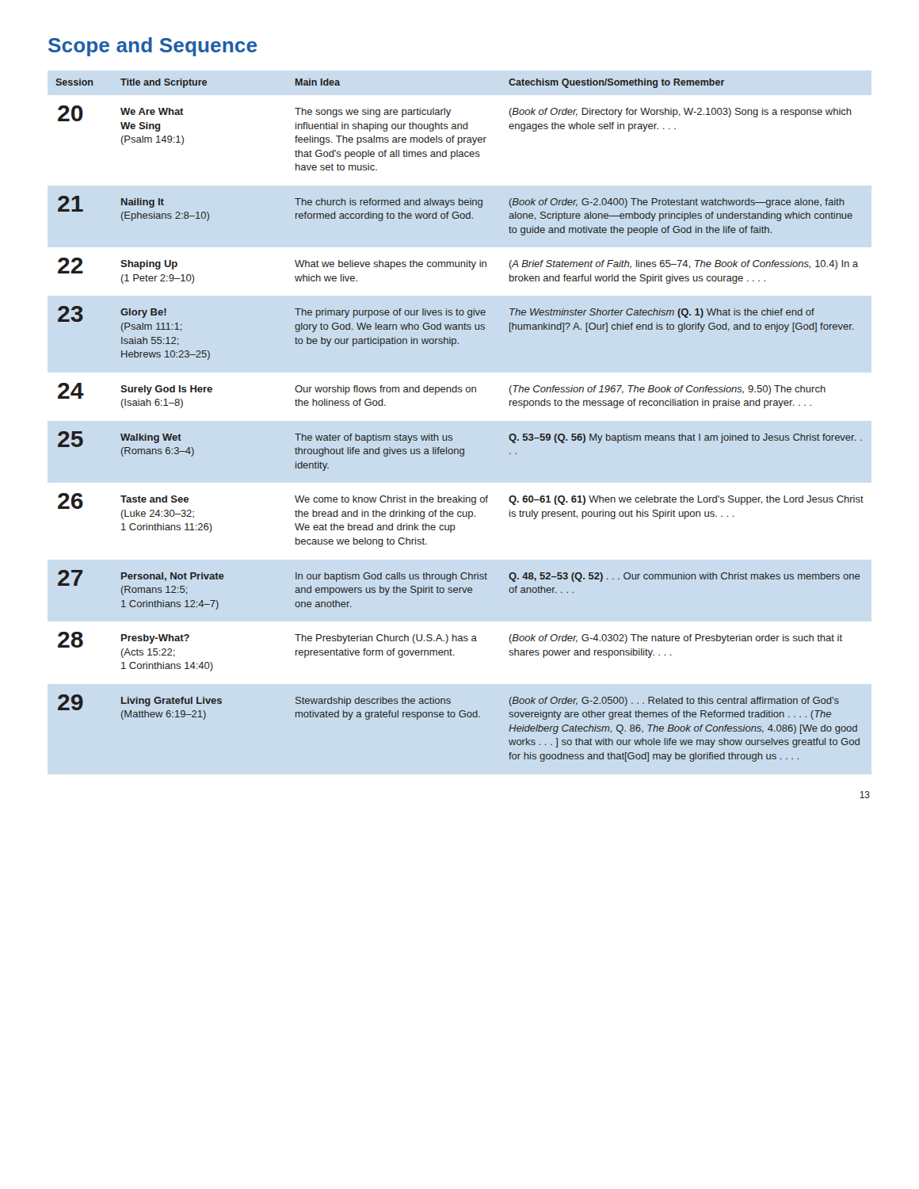Scope and Sequence
| Session | Title and Scripture | Main Idea | Catechism Question/Something to Remember |
| --- | --- | --- | --- |
| 20 | We Are What We Sing (Psalm 149:1) | The songs we sing are particularly influential in shaping our thoughts and feelings. The psalms are models of prayer that God's people of all times and places have set to music. | ( Book of Order, Directory for Worship, W-2.1003) Song is a response which engages the whole self in prayer. . . . |
| 21 | Nailing It (Ephesians 2:8–10) | The church is reformed and always being reformed according to the word of God. | ( Book of Order, G-2.0400) The Protestant watchwords—grace alone, faith alone, Scripture alone—embody principles of understanding which continue to guide and motivate the people of God in the life of faith. |
| 22 | Shaping Up (1 Peter 2:9–10) | What we believe shapes the community in which we live. | ( A Brief Statement of Faith, lines 65–74, The Book of Confessions, 10.4) In a broken and fearful world the Spirit gives us courage . . . . |
| 23 | Glory Be! (Psalm 111:1; Isaiah 55:12; Hebrews 10:23–25) | The primary purpose of our lives is to give glory to God. We learn who God wants us to be by our participation in worship. | The Westminster Shorter Catechism (Q. 1) What is the chief end of [humankind]? A. [Our] chief end is to glorify God, and to enjoy [God] forever. |
| 24 | Surely God Is Here (Isaiah 6:1–8) | Our worship flows from and depends on the holiness of God. | ( The Confession of 1967, The Book of Confessions, 9.50) The church responds to the message of reconciliation in praise and prayer. . . . |
| 25 | Walking Wet (Romans 6:3–4) | The water of baptism stays with us throughout life and gives us a lifelong identity. | Q. 53–59 (Q. 56) My baptism means that I am joined to Jesus Christ forever. . . . |
| 26 | Taste and See (Luke 24:30–32; 1 Corinthians 11:26) | We come to know Christ in the breaking of the bread and in the drinking of the cup. We eat the bread and drink the cup because we belong to Christ. | Q. 60–61 (Q. 61) When we celebrate the Lord's Supper, the Lord Jesus Christ is truly present, pouring out his Spirit upon us. . . . |
| 27 | Personal, Not Private (Romans 12:5; 1 Corinthians 12:4–7) | In our baptism God calls us through Christ and empowers us by the Spirit to serve one another. | Q. 48, 52–53 (Q. 52) . . . Our communion with Christ makes us members one of another. . . . |
| 28 | Presby-What? (Acts 15:22; 1 Corinthians 14:40) | The Presbyterian Church (U.S.A.) has a representative form of government. | ( Book of Order, G-4.0302) The nature of Presbyterian order is such that it shares power and responsibility. . . . |
| 29 | Living Grateful Lives (Matthew 6:19–21) | Stewardship describes the actions motivated by a grateful response to God. | ( Book of Order, G-2.0500) . . . Related to this central affirmation of God's sovereignty are other great themes of the Reformed tradition . . . . ( The Heidelberg Catechism, Q. 86, The Book of Confessions, 4.086) [We do good works . . . ] so that with our whole life we may show ourselves greatful to God for his goodness and that[God] may be glorified through us . . . . |
13